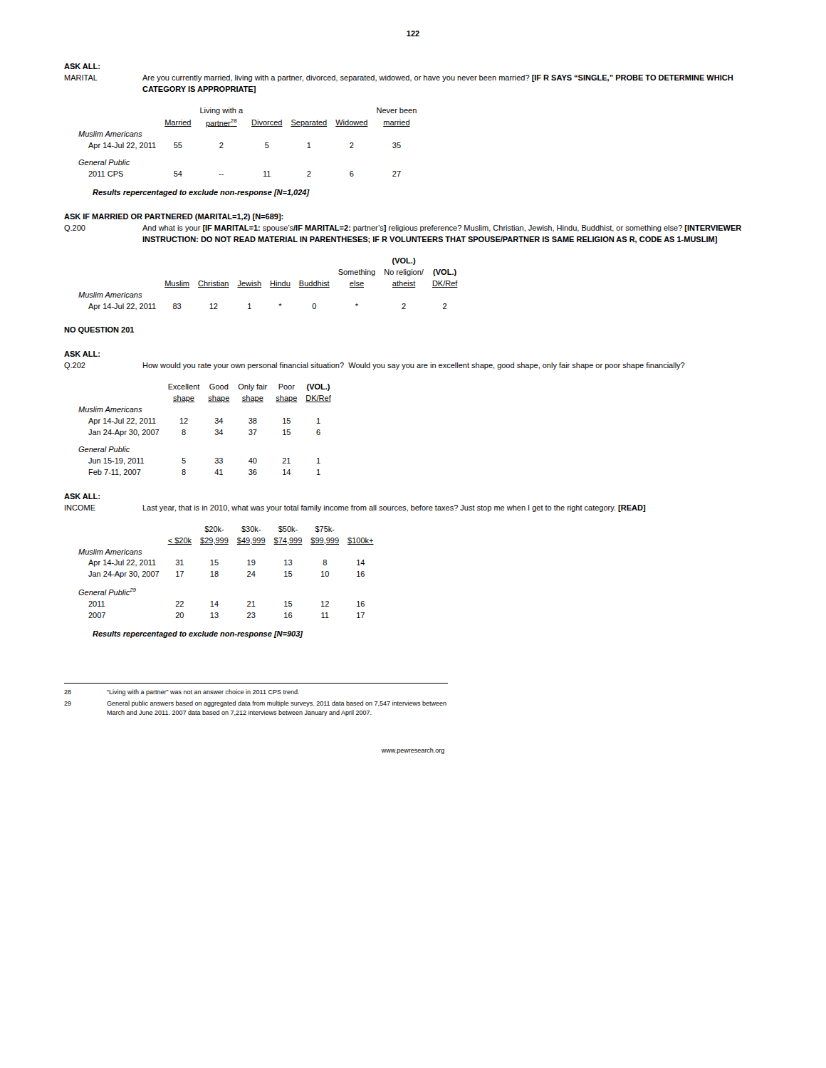122
ASK ALL:
MARITAL
Are you currently married, living with a partner, divorced, separated, widowed, or have you never been married? [IF R SAYS “SINGLE,” PROBE TO DETERMINE WHICH CATEGORY IS APPROPRIATE]
| | | Living with a | | | | Never been |
| | Married | partner 28 | Divorced | Separated | Widowed | married |
| Muslim Americans | |
| Apr 14-Jul 22, 2011 | 55 | 2 | 5 | 1 | 2 | 35 |
| General Public | |
| 2011 CPS | 54 | -- | 11 | 2 | 6 | 27 |
Results repercentaged to exclude non-response [N=1,024]
ASK IF MARRIED OR PARTNERED (MARITAL=1,2) [N=689]:
Q.200
And what is your [IF MARITAL=1: spouse’s/IF MARITAL=2: partner’s] religious preference? Muslim, Christian, Jewish, Hindu, Buddhist, or something else? [INTERVIEWER INSTRUCTION: DO NOT READ MATERIAL IN PARENTHESES; IF R VOLUNTEERS THAT SPOUSE/PARTNER IS SAME RELIGION AS R, CODE AS 1-MUSLIM]
| | (VOL.) | |
| | Something | No religion/ | (VOL.) |
| | Muslim | Christian | Jewish | Hindu | Buddhist | else | atheist | DK/Ref |
| Muslim Americans | |
| Apr 14-Jul 22, 2011 | 83 | 12 | 1 | * | 0 | * | 2 | 2 |
NO QUESTION 201
ASK ALL:
Q.202
How would you rate your own personal financial situation? Would you say you are in excellent shape, good shape, only fair shape or poor shape financially?
| | Excellent | Good | Only fair | Poor | (VOL.) |
| | shape | shape | shape | shape | DK/Ref |
| Muslim Americans | |
| Apr 14-Jul 22, 2011 | 12 | 34 | 38 | 15 | 1 |
| Jan 24-Apr 30, 2007 | 8 | 34 | 37 | 15 | 6 |
| General Public | |
| Jun 15-19, 2011 | 5 | 33 | 40 | 21 | 1 |
| Feb 7-11, 2007 | 8 | 41 | 36 | 14 | 1 |
ASK ALL:
INCOME
Last year, that is in 2010, what was your total family income from all sources, before taxes? Just stop me when I get to the right category. [READ]
| | | $20k- | $30k- | $50k- | $75k- | |
| | < $20k | $29,999 | $49,999 | $74,999 | $99,999 | $100k+ |
| Muslim Americans | |
| Apr 14-Jul 22, 2011 | 31 | 15 | 19 | 13 | 8 | 14 |
| Jan 24-Apr 30, 2007 | 17 | 18 | 24 | 15 | 10 | 16 |
| General Public 29 | |
| 2011 | 22 | 14 | 21 | 15 | 12 | 16 |
| 2007 | 20 | 13 | 23 | 16 | 11 | 17 |
Results repercentaged to exclude non-response [N=903]
28
“Living with a partner” was not an answer choice in 2011 CPS trend.
29
General public answers based on aggregated data from multiple surveys. 2011 data based on 7,547 interviews between March and June 2011. 2007 data based on 7,212 interviews between January and April 2007.
www.pewresearch.org